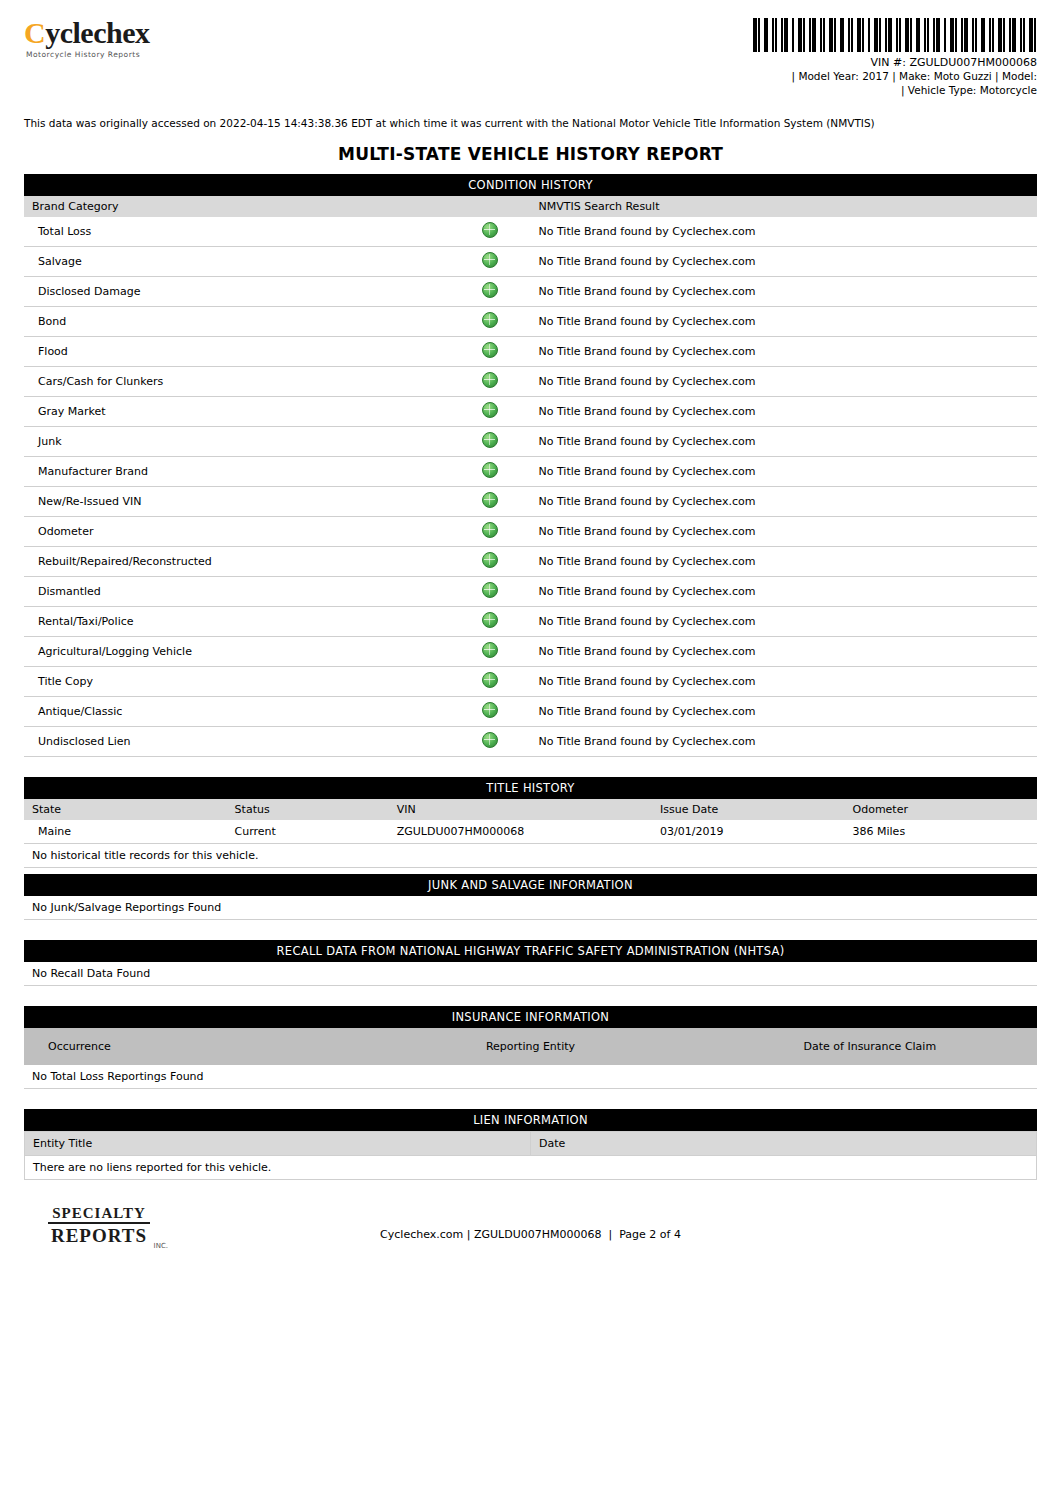Cyclechex
Motorcycle History Reports
VIN #: ZGULDU007HM000068
| Model Year: 2017 | Make: Moto Guzzi | Model:
| Vehicle Type: Motorcycle
This data was originally accessed on 2022-04-15 14:43:38.36 EDT at which time it was current with the National Motor Vehicle Title Information System (NMVTIS)
MULTI-STATE VEHICLE HISTORY REPORT
CONDITION HISTORY
| Brand Category | | NMVTIS Search Result |
| --- | --- | --- |
| Total Loss | | No Title Brand found by Cyclechex.com |
| Salvage | | No Title Brand found by Cyclechex.com |
| Disclosed Damage | | No Title Brand found by Cyclechex.com |
| Bond | | No Title Brand found by Cyclechex.com |
| Flood | | No Title Brand found by Cyclechex.com |
| Cars/Cash for Clunkers | | No Title Brand found by Cyclechex.com |
| Gray Market | | No Title Brand found by Cyclechex.com |
| Junk | | No Title Brand found by Cyclechex.com |
| Manufacturer Brand | | No Title Brand found by Cyclechex.com |
| New/Re-Issued VIN | | No Title Brand found by Cyclechex.com |
| Odometer | | No Title Brand found by Cyclechex.com |
| Rebuilt/Repaired/Reconstructed | | No Title Brand found by Cyclechex.com |
| Dismantled | | No Title Brand found by Cyclechex.com |
| Rental/Taxi/Police | | No Title Brand found by Cyclechex.com |
| Agricultural/Logging Vehicle | | No Title Brand found by Cyclechex.com |
| Title Copy | | No Title Brand found by Cyclechex.com |
| Antique/Classic | | No Title Brand found by Cyclechex.com |
| Undisclosed Lien | | No Title Brand found by Cyclechex.com |
TITLE HISTORY
| State | Status | VIN | Issue Date | Odometer |
| --- | --- | --- | --- | --- |
| Maine | Current | ZGULDU007HM000068 | 03/01/2019 | 386 Miles |
| No historical title records for this vehicle. |
JUNK AND SALVAGE INFORMATION
| No Junk/Salvage Reportings Found |
RECALL DATA FROM NATIONAL HIGHWAY TRAFFIC SAFETY ADMINISTRATION (NHTSA)
| No Recall Data Found |
INSURANCE INFORMATION
| Occurrence | Reporting Entity | Date of Insurance Claim |
| --- | --- | --- |
| No Total Loss Reportings Found |
LIEN INFORMATION
| Entity Title | Date |
| --- | --- |
| There are no liens reported for this vehicle. |
SPECIALTY REPORTS INC.
Cyclechex.com | ZGULDU007HM000068 | Page 2 of 4